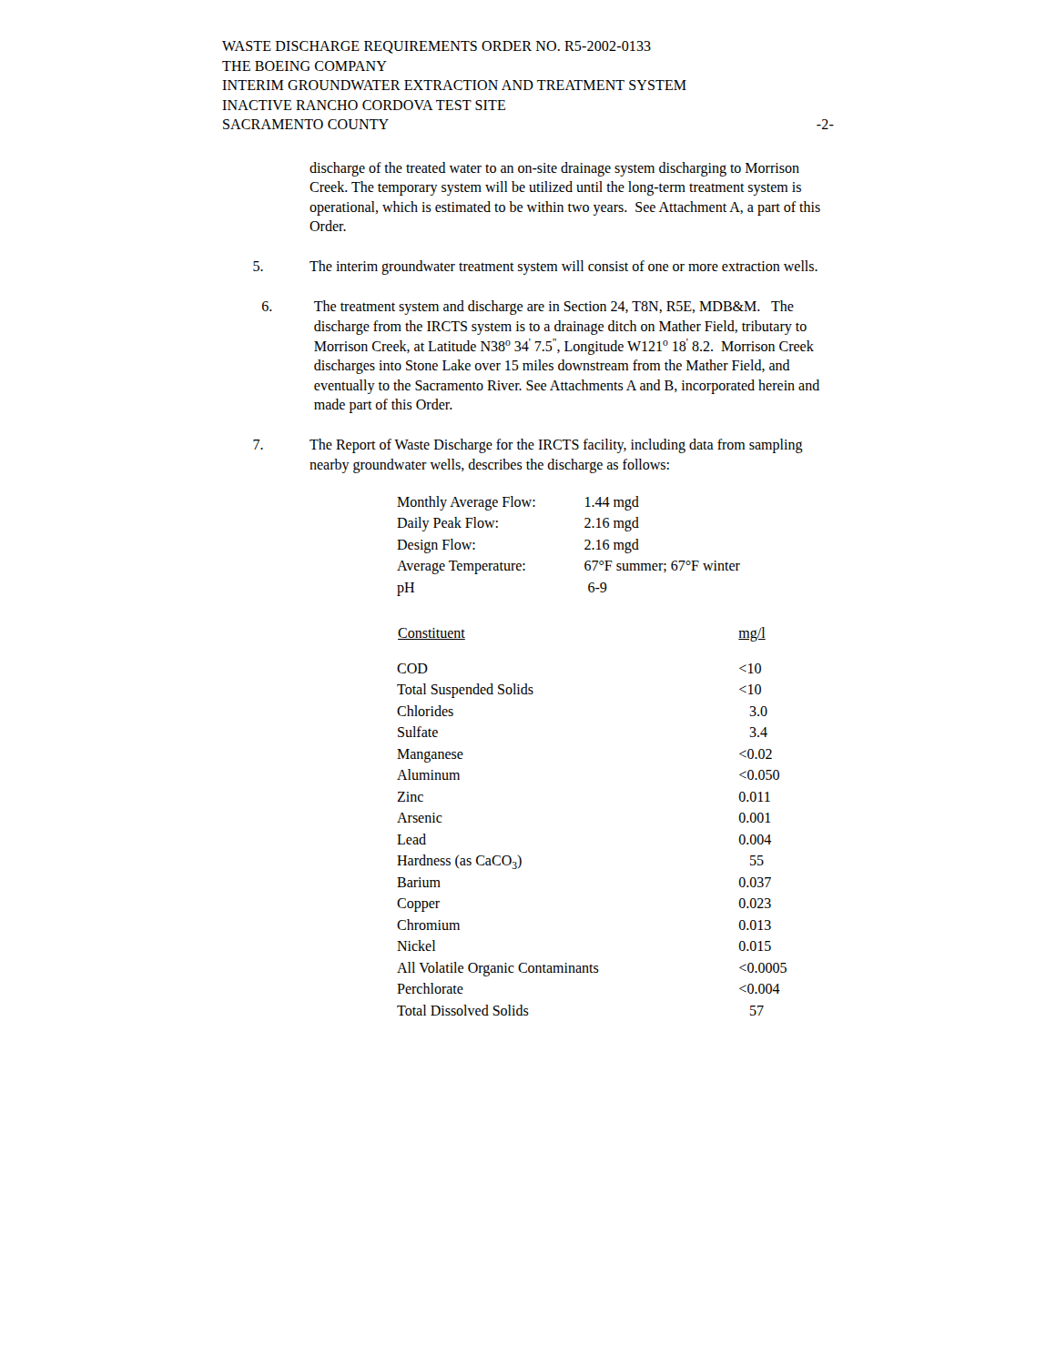Waste Discharge Requirements Order No. R5-2002-0133
The Boeing Company
Interim Groundwater Extraction and Treatment System
Inactive Rancho Cordova Test Site
Sacramento County
-2-
discharge of the treated water to an on-site drainage system discharging to Morrison Creek. The temporary system will be utilized until the long-term treatment system is operational, which is estimated to be within two years. See Attachment A, a part of this Order.
5. The interim groundwater treatment system will consist of one or more extraction wells.
6. The treatment system and discharge are in Section 24, T8N, R5E, MDB&M. The discharge from the IRCTS system is to a drainage ditch on Mather Field, tributary to Morrison Creek, at Latitude N38o 34' 7.5", Longitude W121o 18' 8.2. Morrison Creek discharges into Stone Lake over 15 miles downstream from the Mather Field, and eventually to the Sacramento River. See Attachments A and B, incorporated herein and made part of this Order.
7. The Report of Waste Discharge for the IRCTS facility, including data from sampling nearby groundwater wells, describes the discharge as follows:
| Monthly Average Flow: | 1.44 mgd |
| Daily Peak Flow: | 2.16 mgd |
| Design Flow: | 2.16 mgd |
| Average Temperature: | 67 ° F summer; 67 ° F winter |
| pH | 6-9 |
| Constituent | mg/l |
| --- | --- |
| COD | <10 |
| Total Suspended Solids | <10 |
| Chlorides | 3.0 |
| Sulfate | 3.4 |
| Manganese | <0.02 |
| Aluminum | <0.050 |
| Zinc | 0.011 |
| Arsenic | 0.001 |
| Lead | 0.004 |
| Hardness (as CaCO 3 ) | 55 |
| Barium | 0.037 |
| Copper | 0.023 |
| Chromium | 0.013 |
| Nickel | 0.015 |
| All Volatile Organic Contaminants | <0.0005 |
| Perchlorate | <0.004 |
| Total Dissolved Solids | 57 |